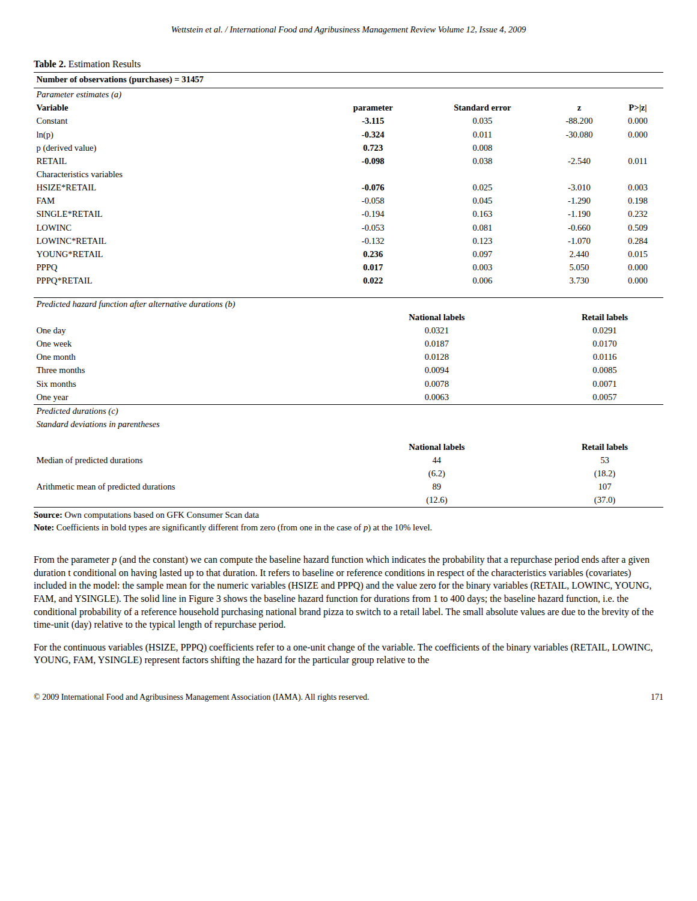Wettstein et al. / International Food and Agribusiness Management Review Volume 12, Issue 4, 2009
Table 2. Estimation Results
| Number of observations (purchases) = 31457 |
| Parameter estimates (a) |
| Variable | parameter | Standard error | z | P>/z/ |
| Constant | -3.115 | 0.035 | -88.200 | 0.000 |
| ln(p) | -0.324 | 0.011 | -30.080 | 0.000 |
| p (derived value) | 0.723 | 0.008 | | |
| RETAIL | -0.098 | 0.038 | -2.540 | 0.011 |
| Characteristics variables | | | | |
| HSIZE*RETAIL | -0.076 | 0.025 | -3.010 | 0.003 |
| FAM | -0.058 | 0.045 | -1.290 | 0.198 |
| SINGLE*RETAIL | -0.194 | 0.163 | -1.190 | 0.232 |
| LOWINC | -0.053 | 0.081 | -0.660 | 0.509 |
| LOWINC*RETAIL | -0.132 | 0.123 | -1.070 | 0.284 |
| YOUNG*RETAIL | 0.236 | 0.097 | 2.440 | 0.015 |
| PPPQ | 0.017 | 0.003 | 5.050 | 0.000 |
| PPPQ*RETAIL | 0.022 | 0.006 | 3.730 | 0.000 |
| Predicted hazard function after alternative durations (b) |
| | National labels | Retail labels |
| One day | 0.0321 | 0.0291 |
| One week | 0.0187 | 0.0170 |
| One month | 0.0128 | 0.0116 |
| Three months | 0.0094 | 0.0085 |
| Six months | 0.0078 | 0.0071 |
| One year | 0.0063 | 0.0057 |
| Predicted durations (c) |
| Standard deviations in parentheses |
| | National labels | Retail labels |
| Median of predicted durations | 44 | 53 |
| | (6.2) | (18.2) |
| Arithmetic mean of predicted durations | 89 | 107 |
| | (12.6) | (37.0) |
Source: Own computations based on GFK Consumer Scan data
Note: Coefficients in bold types are significantly different from zero (from one in the case of p) at the 10% level.
From the parameter p (and the constant) we can compute the baseline hazard function which indicates the probability that a repurchase period ends after a given duration t conditional on having lasted up to that duration. It refers to baseline or reference conditions in respect of the characteristics variables (covariates) included in the model: the sample mean for the numeric variables (HSIZE and PPPQ) and the value zero for the binary variables (RETAIL, LOWINC, YOUNG, FAM, and YSINGLE). The solid line in Figure 3 shows the baseline hazard function for durations from 1 to 400 days; the baseline hazard function, i.e. the conditional probability of a reference household purchasing national brand pizza to switch to a retail label. The small absolute values are due to the brevity of the time-unit (day) relative to the typical length of repurchase period.
For the continuous variables (HSIZE, PPPQ) coefficients refer to a one-unit change of the variable. The coefficients of the binary variables (RETAIL, LOWINC, YOUNG, FAM, YSINGLE) represent factors shifting the hazard for the particular group relative to the
© 2009 International Food and Agribusiness Management Association (IAMA). All rights reserved.
171